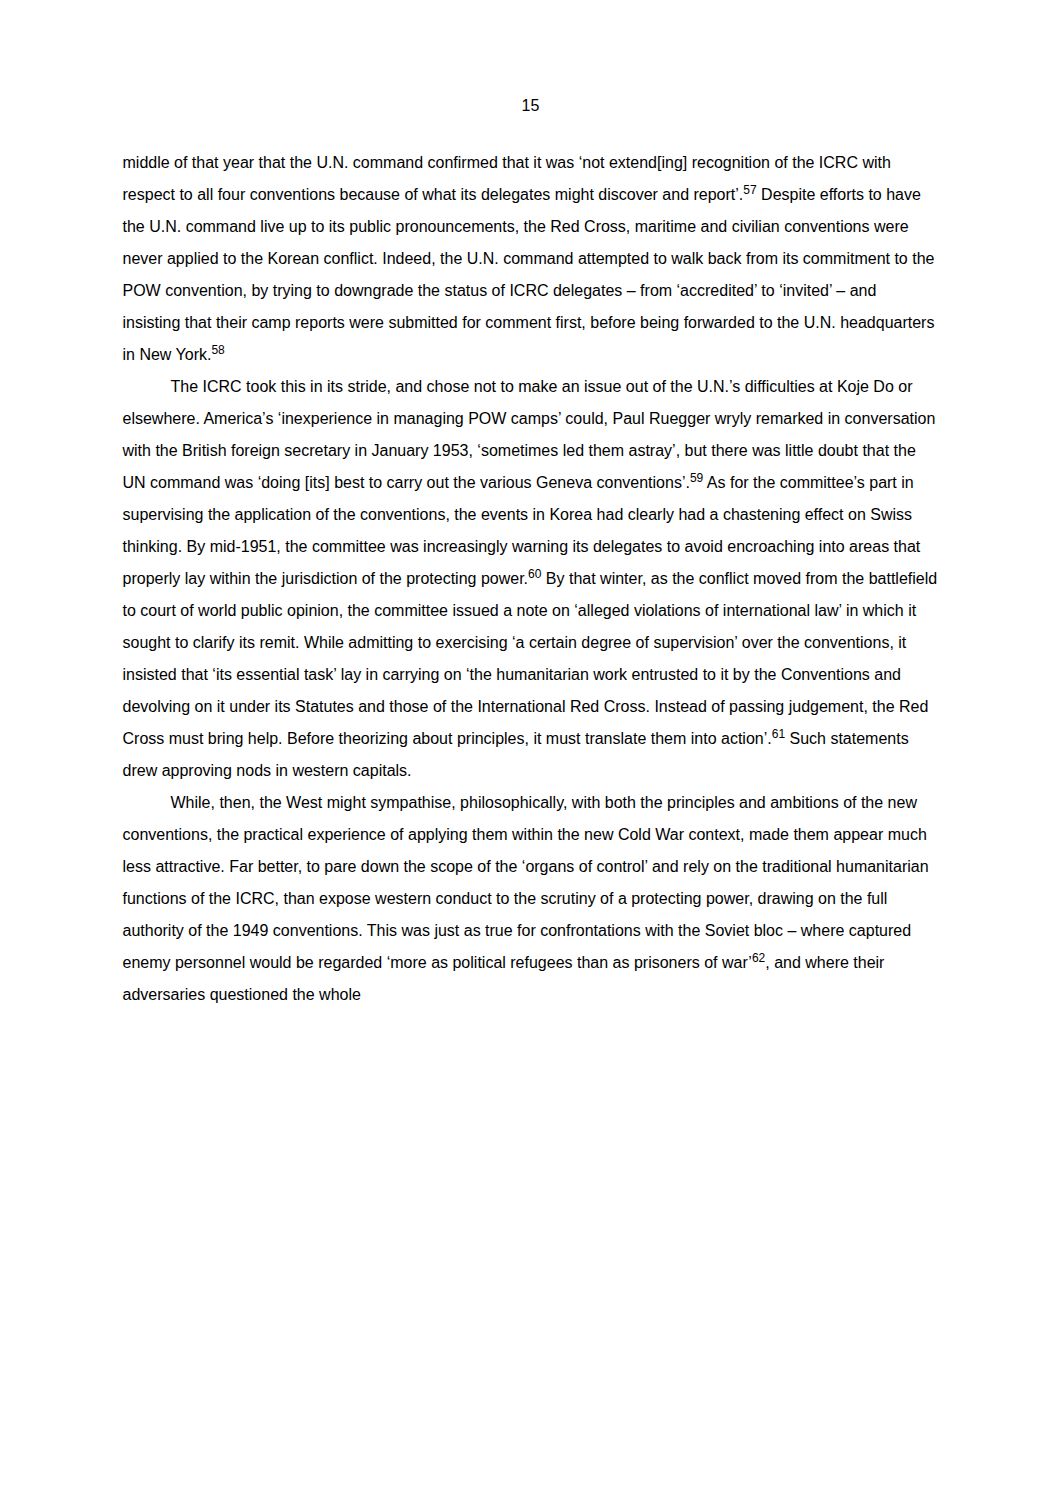15
middle of that year that the U.N. command confirmed that it was ‘not extend[ing] recognition of the ICRC with respect to all four conventions because of what its delegates might discover and report’.57 Despite efforts to have the U.N. command live up to its public pronouncements, the Red Cross, maritime and civilian conventions were never applied to the Korean conflict. Indeed, the U.N. command attempted to walk back from its commitment to the POW convention, by trying to downgrade the status of ICRC delegates – from ‘accredited’ to ‘invited’ – and insisting that their camp reports were submitted for comment first, before being forwarded to the U.N. headquarters in New York.58
The ICRC took this in its stride, and chose not to make an issue out of the U.N.’s difficulties at Koje Do or elsewhere. America’s ‘inexperience in managing POW camps’ could, Paul Ruegger wryly remarked in conversation with the British foreign secretary in January 1953, ‘sometimes led them astray’, but there was little doubt that the UN command was ‘doing [its] best to carry out the various Geneva conventions’.59 As for the committee’s part in supervising the application of the conventions, the events in Korea had clearly had a chastening effect on Swiss thinking. By mid-1951, the committee was increasingly warning its delegates to avoid encroaching into areas that properly lay within the jurisdiction of the protecting power.60 By that winter, as the conflict moved from the battlefield to court of world public opinion, the committee issued a note on ‘alleged violations of international law’ in which it sought to clarify its remit. While admitting to exercising ‘a certain degree of supervision’ over the conventions, it insisted that ‘its essential task’ lay in carrying on ‘the humanitarian work entrusted to it by the Conventions and devolving on it under its Statutes and those of the International Red Cross. Instead of passing judgement, the Red Cross must bring help. Before theorizing about principles, it must translate them into action’.61 Such statements drew approving nods in western capitals.
While, then, the West might sympathise, philosophically, with both the principles and ambitions of the new conventions, the practical experience of applying them within the new Cold War context, made them appear much less attractive. Far better, to pare down the scope of the ‘organs of control’ and rely on the traditional humanitarian functions of the ICRC, than expose western conduct to the scrutiny of a protecting power, drawing on the full authority of the 1949 conventions. This was just as true for confrontations with the Soviet bloc – where captured enemy personnel would be regarded ‘more as political refugees than as prisoners of war’62, and where their adversaries questioned the whole